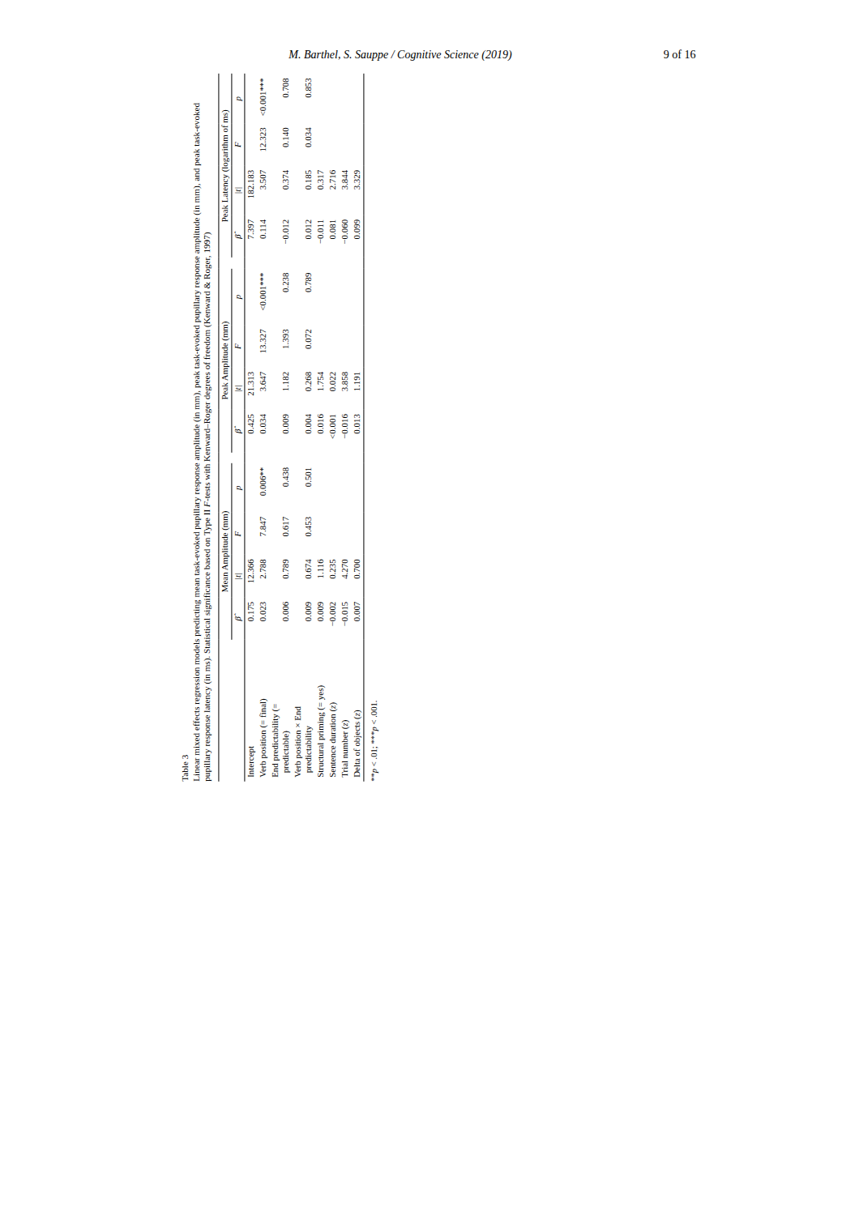M. Barthel, S. Sauppe / Cognitive Science (2019) 9 of 16
Table 3
Linear mixed effects regression models predicting mean task-evoked pupillary response amplitude (in mm), peak task-evoked pupillary response amplitude (in mm), and peak task-evoked pupillary response latency (in ms). Statistical significance based on Type II F-tests with Kenward–Roger degrees of freedom (Kenward & Roger, 1997)
| | Mean Amplitude (mm) | | Peak Amplitude (mm) | | Peak Latency (logarithm of ms) |
| --- | --- | --- | --- | --- | --- |
| | β̂ | / t / | F | p | | β̂ | / t / | F | p | | β̂ | / t / | F | p |
| Intercept | 0.175 | 12.366 | | | | 0.425 | 21.313 | | | | 7.397 | 182.183 | | |
| Verb position (= final) | 0.023 | 2.788 | 7.847 | 0.006** | | 0.034 | 3.647 | 13.327 | <0.001*** | | 0.114 | 3.507 | 12.323 | <0.001*** |
| End predictability (= predictable) | 0.006 | 0.789 | 0.617 | 0.438 | | 0.009 | 1.182 | 1.393 | 0.238 | | −0.012 | 0.374 | 0.140 | 0.708 |
| Verb position × End predictability | 0.009 | 0.674 | 0.453 | 0.501 | | 0.004 | 0.268 | 0.072 | 0.789 | | 0.012 | 0.185 | 0.034 | 0.853 |
| Structural priming (= yes) | 0.009 | 1.116 | | | | 0.016 | 1.754 | | | | −0.011 | 0.317 | | |
| Sentence duration ( z ) | −0.002 | 0.235 | | | | <0.001 | 0.022 | | | | 0.081 | 2.716 | | |
| Trial number ( z ) | −0.015 | 4.270 | | | | −0.016 | 3.858 | | | | −0.060 | 3.844 | | |
| Delta of objects ( z ) | 0.007 | 0.700 | | | | 0.013 | 1.191 | | | | 0.099 | 3.329 | | |
**p < .01; ***p < .001.